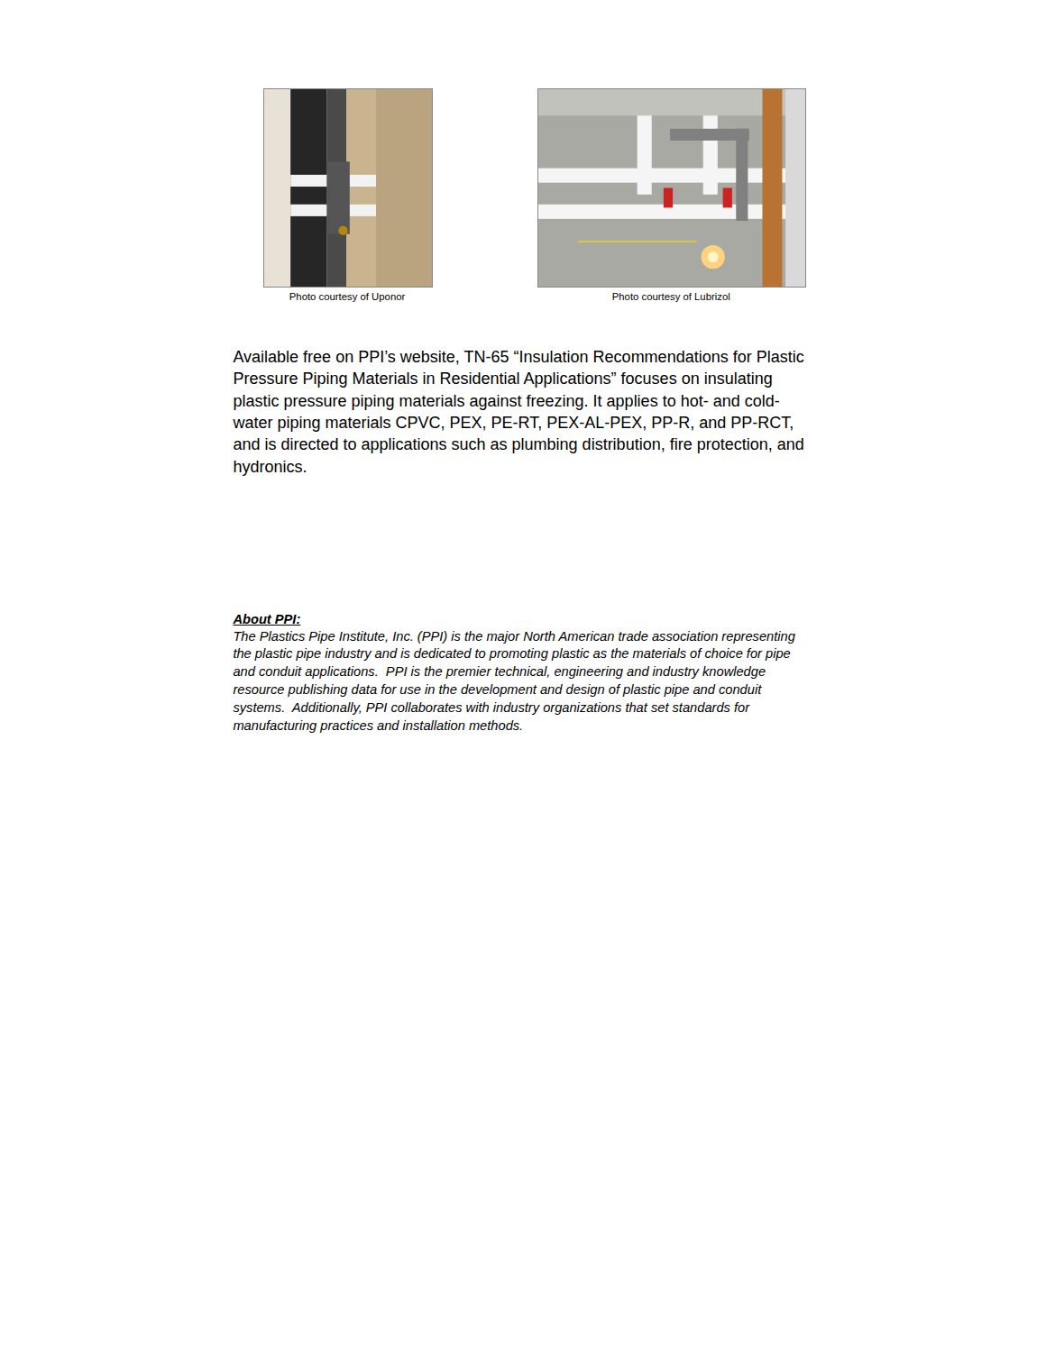Photo courtesy of Uponor
Photo courtesy of Lubrizol
Available free on PPI’s website, TN-65 “Insulation Recommendations for Plastic Pressure Piping Materials in Residential Applications” focuses on insulating plastic pressure piping materials against freezing. It applies to hot- and cold-water piping materials CPVC, PEX, PE-RT, PEX-AL-PEX, PP-R, and PP-RCT, and is directed to applications such as plumbing distribution, fire protection, and hydronics.
About PPI:
The Plastics Pipe Institute, Inc. (PPI) is the major North American trade association representing the plastic pipe industry and is dedicated to promoting plastic as the materials of choice for pipe and conduit applications. PPI is the premier technical, engineering and industry knowledge resource publishing data for use in the development and design of plastic pipe and conduit systems. Additionally, PPI collaborates with industry organizations that set standards for manufacturing practices and installation methods.